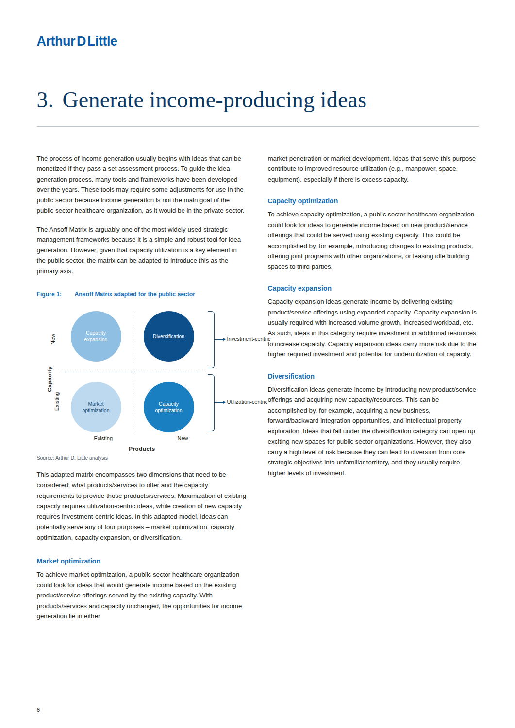Arthur D Little
3. Generate income-producing ideas
The process of income generation usually begins with ideas that can be monetized if they pass a set assessment process. To guide the idea generation process, many tools and frameworks have been developed over the years. These tools may require some adjustments for use in the public sector because income generation is not the main goal of the public sector healthcare organization, as it would be in the private sector.
The Ansoff Matrix is arguably one of the most widely used strategic management frameworks because it is a simple and robust tool for idea generation. However, given that capacity utilization is a key element in the public sector, the matrix can be adapted to introduce this as the primary axis.
Figure 1: Ansoff Matrix adapted for the public sector
Capacity
New
Existing
Capacity
expansion
Diversification
Market
optimization
Capacity
optimization
Investment-centric
Utilization-centric
Existing
New
Products
Source: Arthur D. Little analysis
This adapted matrix encompasses two dimensions that need to be considered: what products/services to offer and the capacity requirements to provide those products/services. Maximization of existing capacity requires utilization-centric ideas, while creation of new capacity requires investment-centric ideas. In this adapted model, ideas can potentially serve any of four purposes – market optimization, capacity optimization, capacity expansion, or diversification.
Market optimization
To achieve market optimization, a public sector healthcare organization could look for ideas that would generate income based on the existing product/service offerings served by the existing capacity. With products/services and capacity unchanged, the opportunities for income generation lie in either
market penetration or market development. Ideas that serve this purpose contribute to improved resource utilization (e.g., manpower, space, equipment), especially if there is excess capacity.
Capacity optimization
To achieve capacity optimization, a public sector healthcare organization could look for ideas to generate income based on new product/service offerings that could be served using existing capacity. This could be accomplished by, for example, introducing changes to existing products, offering joint programs with other organizations, or leasing idle building spaces to third parties.
Capacity expansion
Capacity expansion ideas generate income by delivering existing product/service offerings using expanded capacity. Capacity expansion is usually required with increased volume growth, increased workload, etc. As such, ideas in this category require investment in additional resources to increase capacity. Capacity expansion ideas carry more risk due to the higher required investment and potential for underutilization of capacity.
Diversification
Diversification ideas generate income by introducing new product/service offerings and acquiring new capacity/resources. This can be accomplished by, for example, acquiring a new business, forward/backward integration opportunities, and intellectual property exploration. Ideas that fall under the diversification category can open up exciting new spaces for public sector organizations. However, they also carry a high level of risk because they can lead to diversion from core strategic objectives into unfamiliar territory, and they usually require higher levels of investment.
6